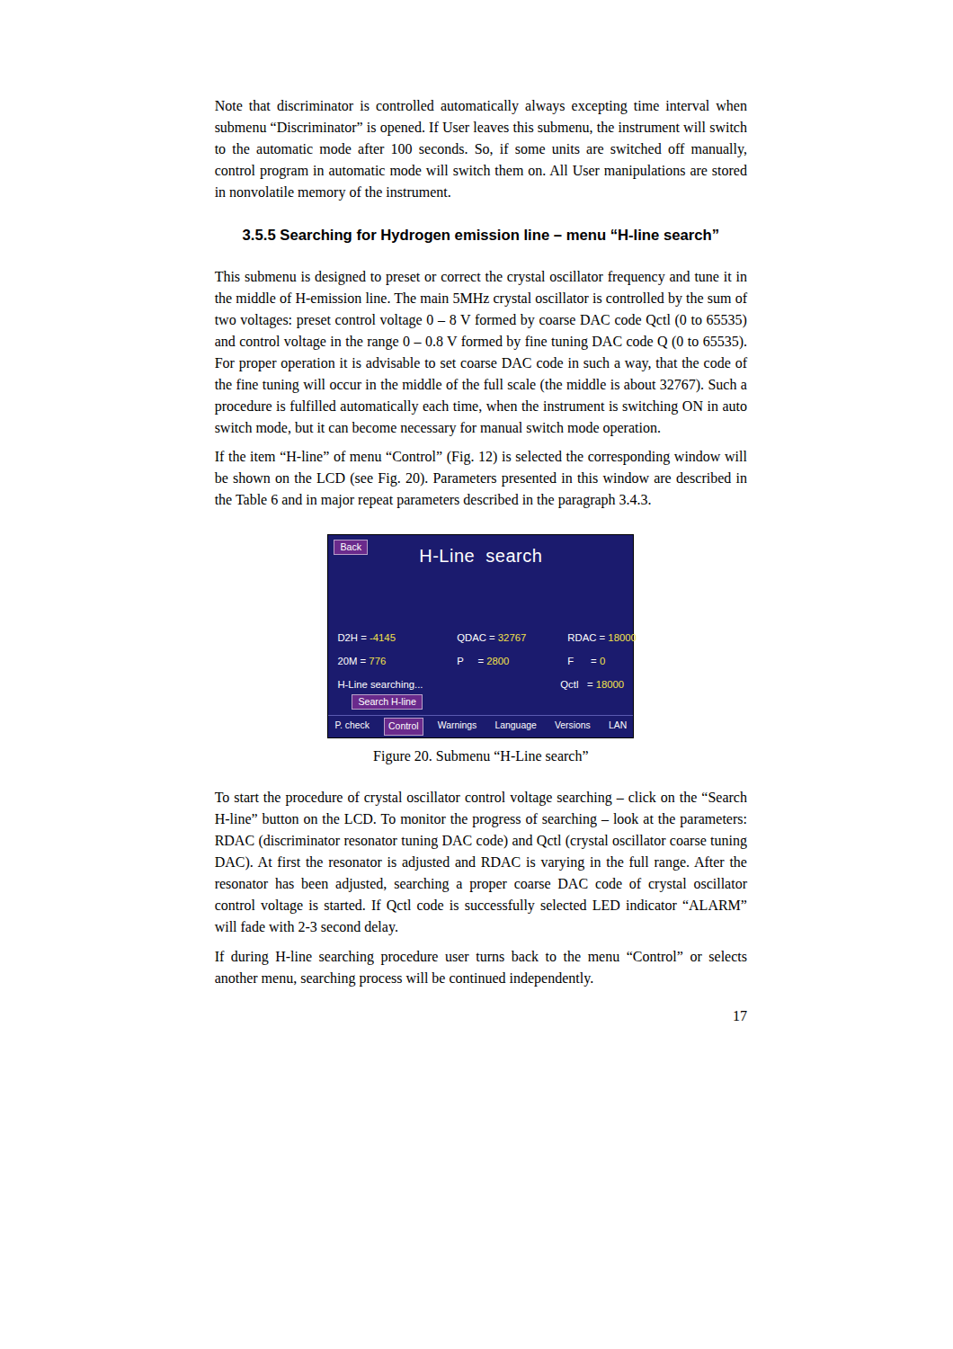Note that discriminator is controlled automatically always excepting time interval when submenu “Discriminator” is opened. If User leaves this submenu, the instrument will switch to the automatic mode after 100 seconds. So, if some units are switched off manually, control program in automatic mode will switch them on. All User manipulations are stored in nonvolatile memory of the instrument.
3.5.5 Searching for Hydrogen emission line – menu “H-line search”
This submenu is designed to preset or correct the crystal oscillator frequency and tune it in the middle of H-emission line. The main 5MHz crystal oscillator is controlled by the sum of two voltages: preset control voltage 0 – 8 V formed by coarse DAC code Qctl (0 to 65535) and control voltage in the range 0 – 0.8 V formed by fine tuning DAC code Q (0 to 65535). For proper operation it is advisable to set coarse DAC code in such a way, that the code of the fine tuning will occur in the middle of the full scale (the middle is about 32767). Such a procedure is fulfilled automatically each time, when the instrument is switching ON in auto switch mode, but it can become necessary for manual switch mode operation.
If the item “H-line” of menu “Control” (Fig. 12) is selected the corresponding window will be shown on the LCD (see Fig. 20). Parameters presented in this window are described in the Table 6 and in major repeat parameters described in the paragraph 3.4.3.
Back
H-Line search
D2H = -4145 QDAC = 32767 RDAC = 18000
20M = 776 P = 2800 F = 0
H-Line searching... Qctl = 18000
Search H-line
P. check Control Warnings Language Versions LAN
Figure 20. Submenu “H-Line search”
To start the procedure of crystal oscillator control voltage searching – click on the “Search H-line” button on the LCD. To monitor the progress of searching – look at the parameters: RDAC (discriminator resonator tuning DAC code) and Qctl (crystal oscillator coarse tuning DAC). At first the resonator is adjusted and RDAC is varying in the full range. After the resonator has been adjusted, searching a proper coarse DAC code of crystal oscillator control voltage is started. If Qctl code is successfully selected LED indicator “ALARM” will fade with 2-3 second delay.
If during H-line searching procedure user turns back to the menu “Control” or selects another menu, searching process will be continued independently.
17